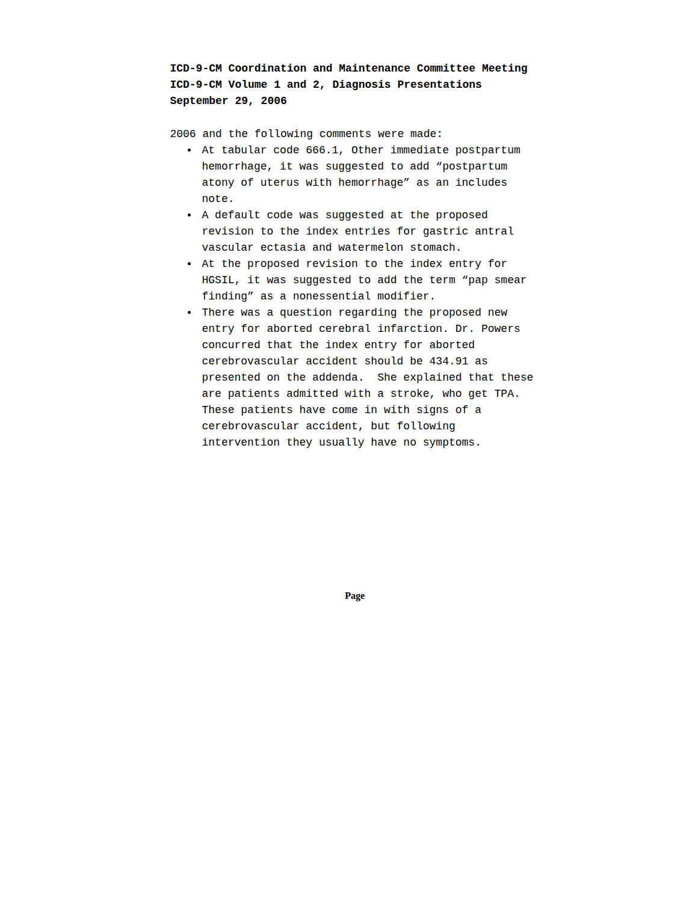ICD-9-CM Coordination and Maintenance Committee Meeting
ICD-9-CM Volume 1 and 2, Diagnosis Presentations
September 29, 2006
2006 and the following comments were made:
At tabular code 666.1, Other immediate postpartum hemorrhage, it was suggested to add “postpartum atony of uterus with hemorrhage” as an includes note.
A default code was suggested at the proposed revision to the index entries for gastric antral vascular ectasia and watermelon stomach.
At the proposed revision to the index entry for HGSIL, it was suggested to add the term “pap smear finding” as a nonessential modifier.
There was a question regarding the proposed new entry for aborted cerebral infarction. Dr. Powers concurred that the index entry for aborted cerebrovascular accident should be 434.91 as presented on the addenda. She explained that these are patients admitted with a stroke, who get TPA. These patients have come in with signs of a cerebrovascular accident, but following intervention they usually have no symptoms.
Page